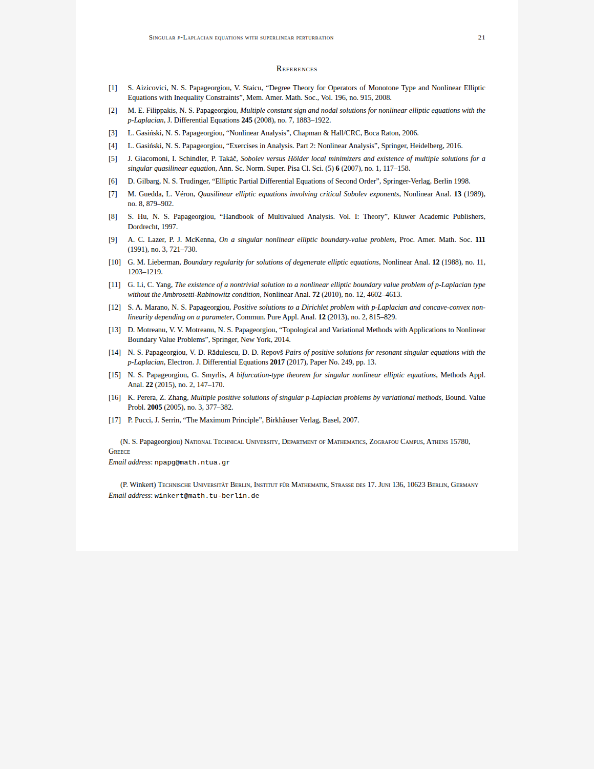Singular p-Laplacian equations with superlinear perturbation 21
References
[1] S. Aizicovici, N. S. Papageorgiou, V. Staicu, “Degree Theory for Operators of Monotone Type and Nonlinear Elliptic Equations with Inequality Constraints”, Mem. Amer. Math. Soc., Vol. 196, no. 915, 2008.
[2] M. E. Filippakis, N. S. Papageorgiou, Multiple constant sign and nodal solutions for nonlinear elliptic equations with the p-Laplacian, J. Differential Equations 245 (2008), no. 7, 1883–1922.
[3] L. Gasiński, N. S. Papageorgiou, “Nonlinear Analysis”, Chapman & Hall/CRC, Boca Raton, 2006.
[4] L. Gasiński, N. S. Papageorgiou, “Exercises in Analysis. Part 2: Nonlinear Analysis”, Springer, Heidelberg, 2016.
[5] J. Giacomoni, I. Schindler, P. Takáč, Sobolev versus Hölder local minimizers and existence of multiple solutions for a singular quasilinear equation, Ann. Sc. Norm. Super. Pisa Cl. Sci. (5) 6 (2007), no. 1, 117–158.
[6] D. Gilbarg, N. S. Trudinger, “Elliptic Partial Differential Equations of Second Order”, Springer-Verlag, Berlin 1998.
[7] M. Guedda, L. Véron, Quasilinear elliptic equations involving critical Sobolev exponents, Nonlinear Anal. 13 (1989), no. 8, 879–902.
[8] S. Hu, N. S. Papageorgiou, “Handbook of Multivalued Analysis. Vol. I: Theory”, Kluwer Academic Publishers, Dordrecht, 1997.
[9] A. C. Lazer, P. J. McKenna, On a singular nonlinear elliptic boundary-value problem, Proc. Amer. Math. Soc. 111 (1991), no. 3, 721–730.
[10] G. M. Lieberman, Boundary regularity for solutions of degenerate elliptic equations, Nonlinear Anal. 12 (1988), no. 11, 1203–1219.
[11] G. Li, C. Yang, The existence of a nontrivial solution to a nonlinear elliptic boundary value problem of p-Laplacian type without the Ambrosetti-Rabinowitz condition, Nonlinear Anal. 72 (2010), no. 12, 4602–4613.
[12] S. A. Marano, N. S. Papageorgiou, Positive solutions to a Dirichlet problem with p-Laplacian and concave-convex nonlinearity depending on a parameter, Commun. Pure Appl. Anal. 12 (2013), no. 2, 815–829.
[13] D. Motreanu, V. V. Motreanu, N. S. Papageorgiou, “Topological and Variational Methods with Applications to Nonlinear Boundary Value Problems”, Springer, New York, 2014.
[14] N. S. Papageorgiou, V. D. Rădulescu, D. D. Repovš Pairs of positive solutions for resonant singular equations with the p-Laplacian, Electron. J. Differential Equations 2017 (2017), Paper No. 249, pp. 13.
[15] N. S. Papageorgiou, G. Smyrlis, A bifurcation-type theorem for singular nonlinear elliptic equations, Methods Appl. Anal. 22 (2015), no. 2, 147–170.
[16] K. Perera, Z. Zhang, Multiple positive solutions of singular p-Laplacian problems by variational methods, Bound. Value Probl. 2005 (2005), no. 3, 377–382.
[17] P. Pucci, J. Serrin, “The Maximum Principle”, Birkhäuser Verlag, Basel, 2007.
(N. S. Papageorgiou) National Technical University, Department of Mathematics, Zografou Campus, Athens 15780, Greece
Email address: npapg@math.ntua.gr
(P. Winkert) Technische Universität Berlin, Institut für Mathematik, Strasse des 17. Juni 136, 10623 Berlin, Germany
Email address: winkert@math.tu-berlin.de